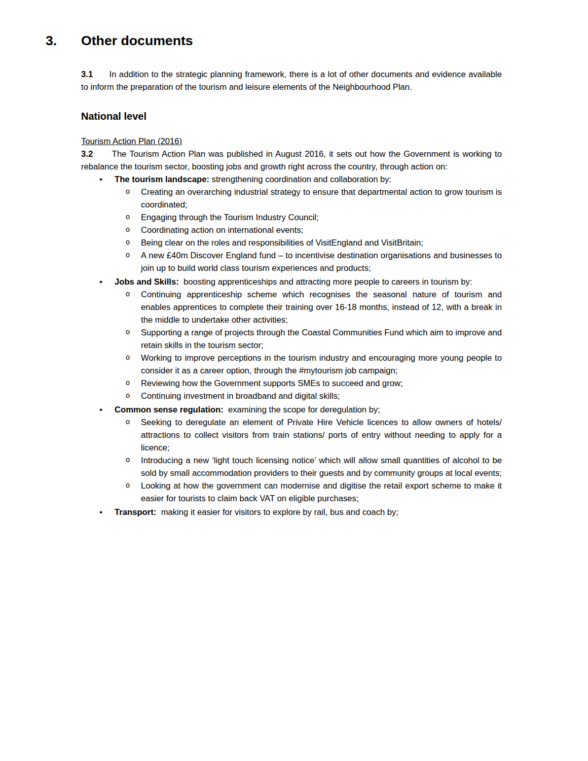3. Other documents
3.1 In addition to the strategic planning framework, there is a lot of other documents and evidence available to inform the preparation of the tourism and leisure elements of the Neighbourhood Plan.
National level
Tourism Action Plan (2016)
3.2 The Tourism Action Plan was published in August 2016, it sets out how the Government is working to rebalance the tourism sector, boosting jobs and growth right across the country, through action on:
The tourism landscape: strengthening coordination and collaboration by:
Creating an overarching industrial strategy to ensure that departmental action to grow tourism is coordinated;
Engaging through the Tourism Industry Council;
Coordinating action on international events;
Being clear on the roles and responsibilities of VisitEngland and VisitBritain;
A new £40m Discover England fund – to incentivise destination organisations and businesses to join up to build world class tourism experiences and products;
Jobs and Skills: boosting apprenticeships and attracting more people to careers in tourism by:
Continuing apprenticeship scheme which recognises the seasonal nature of tourism and enables apprentices to complete their training over 16-18 months, instead of 12, with a break in the middle to undertake other activities;
Supporting a range of projects through the Coastal Communities Fund which aim to improve and retain skills in the tourism sector;
Working to improve perceptions in the tourism industry and encouraging more young people to consider it as a career option, through the #mytourism job campaign;
Reviewing how the Government supports SMEs to succeed and grow;
Continuing investment in broadband and digital skills;
Common sense regulation: examining the scope for deregulation by;
Seeking to deregulate an element of Private Hire Vehicle licences to allow owners of hotels/ attractions to collect visitors from train stations/ ports of entry without needing to apply for a licence;
Introducing a new ‘light touch licensing notice’ which will allow small quantities of alcohol to be sold by small accommodation providers to their guests and by community groups at local events;
Looking at how the government can modernise and digitise the retail export scheme to make it easier for tourists to claim back VAT on eligible purchases;
Transport: making it easier for visitors to explore by rail, bus and coach by;